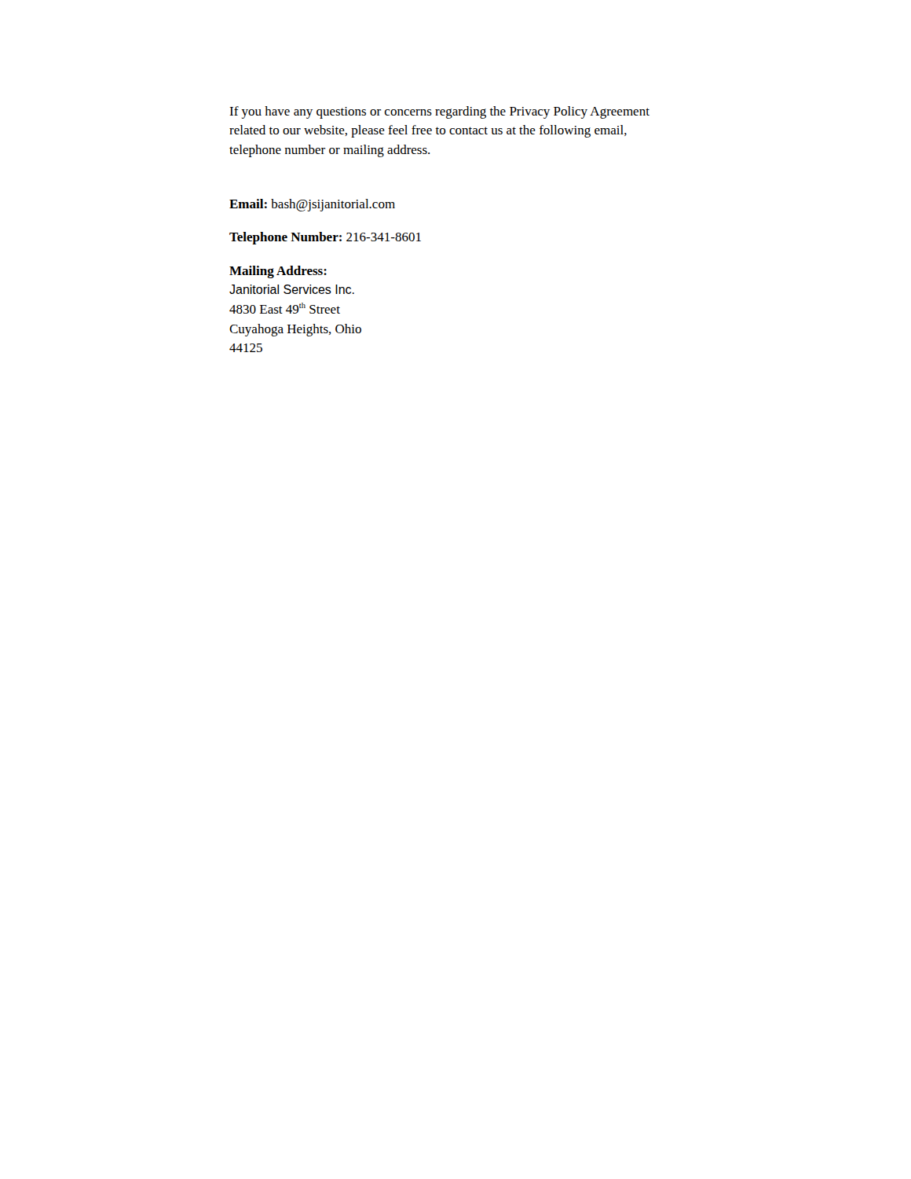If you have any questions or concerns regarding the Privacy Policy Agreement related to our website, please feel free to contact us at the following email, telephone number or mailing address.
Email: bash@jsijanitorial.com
Telephone Number: 216-341-8601
Mailing Address:
Janitorial Services Inc.
4830 East 49th Street
Cuyahoga Heights, Ohio
44125